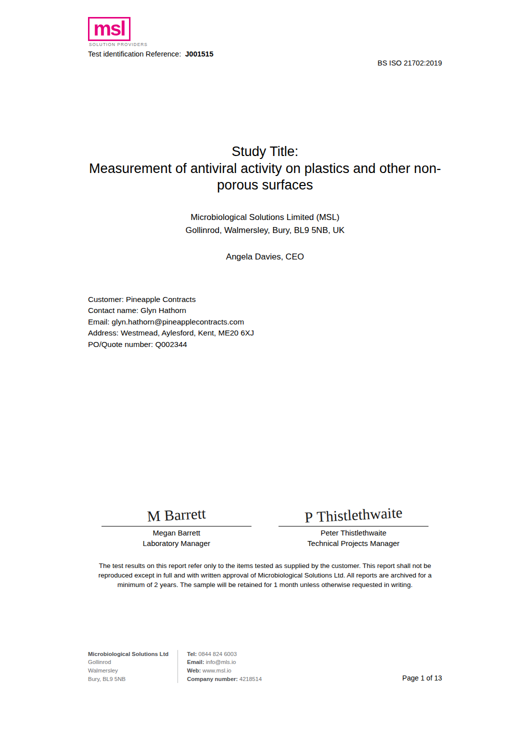msl
SOLUTION PROVIDERS
Test identification Reference: J001515
BS ISO 21702:2019
Study Title: Measurement of antiviral activity on plastics and other non-porous surfaces
Microbiological Solutions Limited (MSL)
Gollinrod, Walmersley, Bury, BL9 5NB, UK
Angela Davies, CEO
Customer: Pineapple Contracts
Contact name: Glyn Hathorn
Email: glyn.hathorn@pineapplecontracts.com
Address: Westmead, Aylesford, Kent, ME20 6XJ
PO/Quote number: Q002344
M Barrett
Megan Barrett
Laboratory Manager
P Thistlethwaite
Peter Thistlethwaite
Technical Projects Manager
The test results on this report refer only to the items tested as supplied by the customer. This report shall not be reproduced except in full and with written approval of Microbiological Solutions Ltd. All reports are archived for a minimum of 2 years. The sample will be retained for 1 month unless otherwise requested in writing.
Microbiological Solutions Ltd
Gollinrod
Walmersley
Bury, BL9 5NB
Tel: 0844 824 6003
Email: info@mls.io
Web: www.msl.io
Company number: 4218514
Page 1 of 13